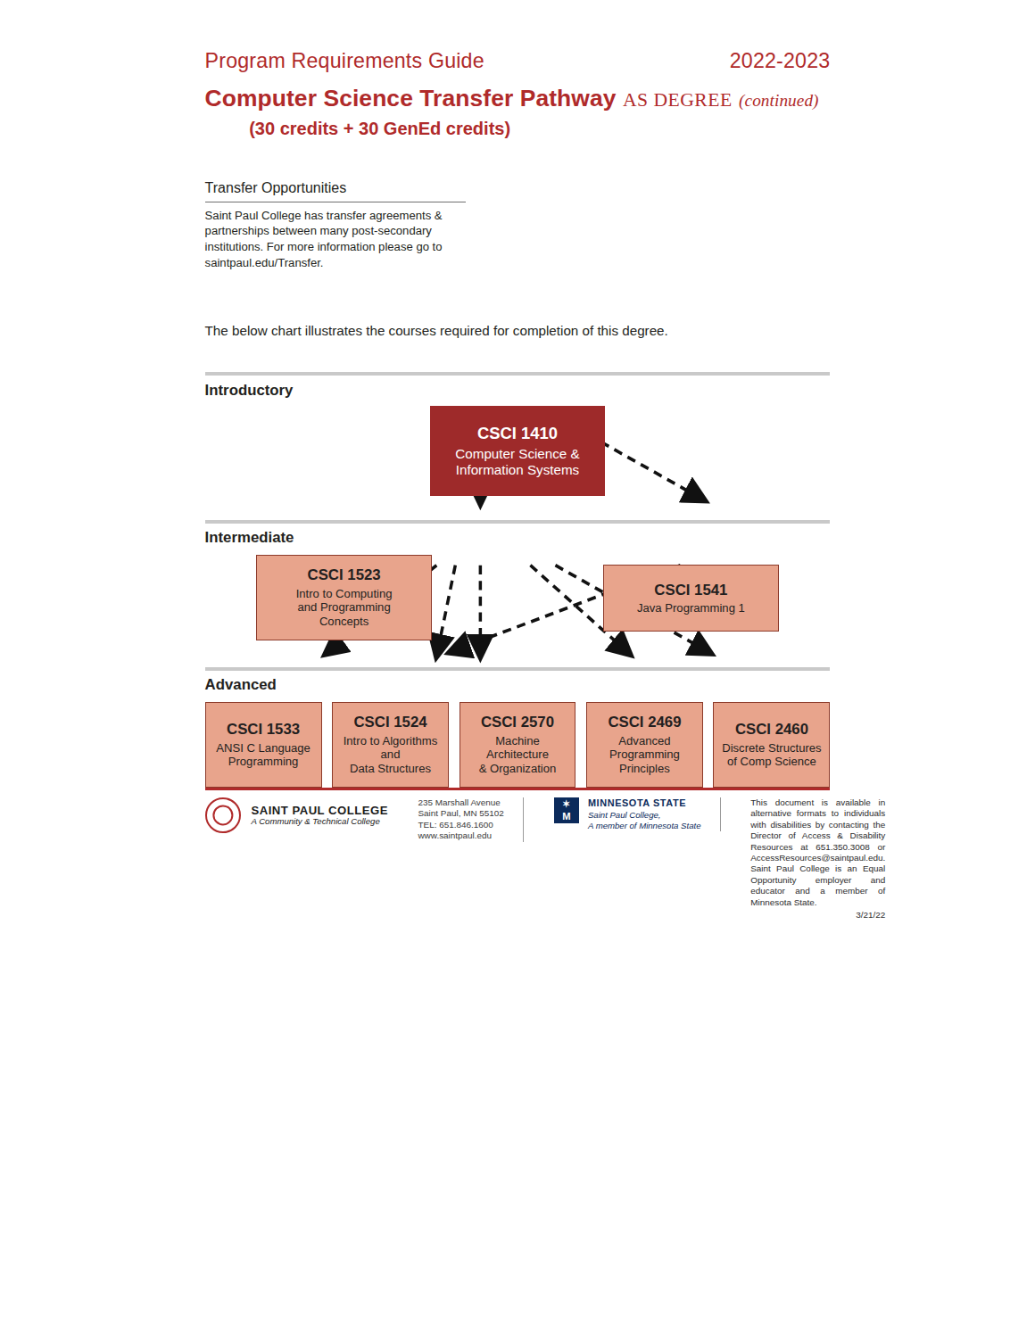Program Requirements Guide
2022-2023
Computer Science Transfer Pathway AS DEGREE (continued)
(30 credits + 30 GenEd credits)
Transfer Opportunities
Saint Paul College has transfer agreements & partnerships between many post-secondary institutions. For more information please go to saintpaul.edu/Transfer.
The below chart illustrates the courses required for completion of this degree.
Introductory
CSCI 1410 Computer Science &
Information Systems
Intermediate
CSCI 1523 Intro to Computing
and Programming
Concepts
CSCI 1541 Java Programming 1
Advanced
CSCI 1533 ANSI C Language
Programming
CSCI 1524 Intro to Algorithms and
Data Structures
CSCI 2570 Machine Architecture
& Organization
CSCI 2469 Advanced Programming
Principles
CSCI 2460 Discrete Structures
of Comp Science
SAINT PAUL COLLEGE
A Community & Technical College
235 Marshall Avenue
Saint Paul, MN 55102
TEL: 651.846.1600
www.saintpaul.edu
✶
M
MINNESOTA STATE
Saint Paul College,
A member of Minnesota State
This document is available in alternative formats to individuals with disabilities by contacting the Director of Access & Disability Resources at 651.350.3008 or AccessResources@saintpaul.edu. Saint Paul College is an Equal Opportunity employer and educator and a member of Minnesota State. 3/21/22